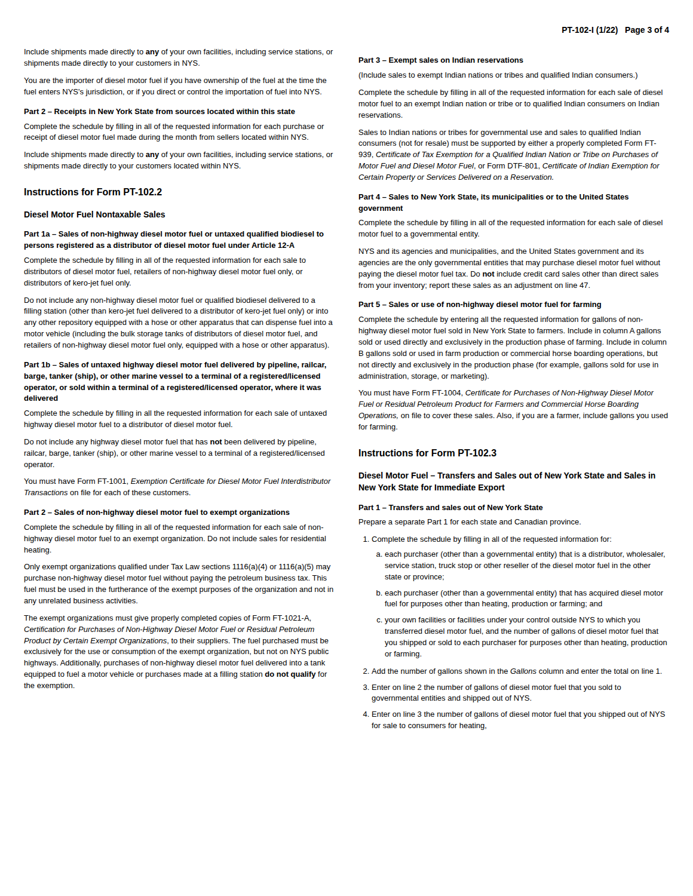PT-102-I (1/22) Page 3 of 4
Include shipments made directly to any of your own facilities, including service stations, or shipments made directly to your customers in NYS.
You are the importer of diesel motor fuel if you have ownership of the fuel at the time the fuel enters NYS's jurisdiction, or if you direct or control the importation of fuel into NYS.
Part 2 – Receipts in New York State from sources located within this state
Complete the schedule by filling in all of the requested information for each purchase or receipt of diesel motor fuel made during the month from sellers located within NYS.
Include shipments made directly to any of your own facilities, including service stations, or shipments made directly to your customers located within NYS.
Instructions for Form PT-102.2
Diesel Motor Fuel Nontaxable Sales
Part 1a – Sales of non-highway diesel motor fuel or untaxed qualified biodiesel to persons registered as a distributor of diesel motor fuel under Article 12-A
Complete the schedule by filling in all of the requested information for each sale to distributors of diesel motor fuel, retailers of non-highway diesel motor fuel only, or distributors of kero-jet fuel only.
Do not include any non-highway diesel motor fuel or qualified biodiesel delivered to a filling station (other than kero-jet fuel delivered to a distributor of kero-jet fuel only) or into any other repository equipped with a hose or other apparatus that can dispense fuel into a motor vehicle (including the bulk storage tanks of distributors of diesel motor fuel, and retailers of non-highway diesel motor fuel only, equipped with a hose or other apparatus).
Part 1b – Sales of untaxed highway diesel motor fuel delivered by pipeline, railcar, barge, tanker (ship), or other marine vessel to a terminal of a registered/licensed operator, or sold within a terminal of a registered/licensed operator, where it was delivered
Complete the schedule by filling in all the requested information for each sale of untaxed highway diesel motor fuel to a distributor of diesel motor fuel.
Do not include any highway diesel motor fuel that has not been delivered by pipeline, railcar, barge, tanker (ship), or other marine vessel to a terminal of a registered/licensed operator.
You must have Form FT-1001, Exemption Certificate for Diesel Motor Fuel Interdistributor Transactions on file for each of these customers.
Part 2 – Sales of non-highway diesel motor fuel to exempt organizations
Complete the schedule by filling in all of the requested information for each sale of non-highway diesel motor fuel to an exempt organization. Do not include sales for residential heating.
Only exempt organizations qualified under Tax Law sections 1116(a)(4) or 1116(a)(5) may purchase non-highway diesel motor fuel without paying the petroleum business tax. This fuel must be used in the furtherance of the exempt purposes of the organization and not in any unrelated business activities.
The exempt organizations must give properly completed copies of Form FT-1021-A, Certification for Purchases of Non-Highway Diesel Motor Fuel or Residual Petroleum Product by Certain Exempt Organizations, to their suppliers. The fuel purchased must be exclusively for the use or consumption of the exempt organization, but not on NYS public highways. Additionally, purchases of non-highway diesel motor fuel delivered into a tank equipped to fuel a motor vehicle or purchases made at a filling station do not qualify for the exemption.
Part 3 – Exempt sales on Indian reservations
(Include sales to exempt Indian nations or tribes and qualified Indian consumers.)
Complete the schedule by filling in all of the requested information for each sale of diesel motor fuel to an exempt Indian nation or tribe or to qualified Indian consumers on Indian reservations.
Sales to Indian nations or tribes for governmental use and sales to qualified Indian consumers (not for resale) must be supported by either a properly completed Form FT-939, Certificate of Tax Exemption for a Qualified Indian Nation or Tribe on Purchases of Motor Fuel and Diesel Motor Fuel, or Form DTF-801, Certificate of Indian Exemption for Certain Property or Services Delivered on a Reservation.
Part 4 – Sales to New York State, its municipalities or to the United States government
Complete the schedule by filling in all of the requested information for each sale of diesel motor fuel to a governmental entity.
NYS and its agencies and municipalities, and the United States government and its agencies are the only governmental entities that may purchase diesel motor fuel without paying the diesel motor fuel tax. Do not include credit card sales other than direct sales from your inventory; report these sales as an adjustment on line 47.
Part 5 – Sales or use of non-highway diesel motor fuel for farming
Complete the schedule by entering all the requested information for gallons of non-highway diesel motor fuel sold in New York State to farmers. Include in column A gallons sold or used directly and exclusively in the production phase of farming. Include in column B gallons sold or used in farm production or commercial horse boarding operations, but not directly and exclusively in the production phase (for example, gallons sold for use in administration, storage, or marketing).
You must have Form FT-1004, Certificate for Purchases of Non-Highway Diesel Motor Fuel or Residual Petroleum Product for Farmers and Commercial Horse Boarding Operations, on file to cover these sales. Also, if you are a farmer, include gallons you used for farming.
Instructions for Form PT-102.3
Diesel Motor Fuel – Transfers and Sales out of New York State and Sales in New York State for Immediate Export
Part 1 – Transfers and sales out of New York State
Prepare a separate Part 1 for each state and Canadian province.
Complete the schedule by filling in all of the requested information for:
each purchaser (other than a governmental entity) that is a distributor, wholesaler, service station, truck stop or other reseller of the diesel motor fuel in the other state or province;
each purchaser (other than a governmental entity) that has acquired diesel motor fuel for purposes other than heating, production or farming; and
your own facilities or facilities under your control outside NYS to which you transferred diesel motor fuel, and the number of gallons of diesel motor fuel that you shipped or sold to each purchaser for purposes other than heating, production or farming.
Add the number of gallons shown in the Gallons column and enter the total on line 1.
Enter on line 2 the number of gallons of diesel motor fuel that you sold to governmental entities and shipped out of NYS.
Enter on line 3 the number of gallons of diesel motor fuel that you shipped out of NYS for sale to consumers for heating,